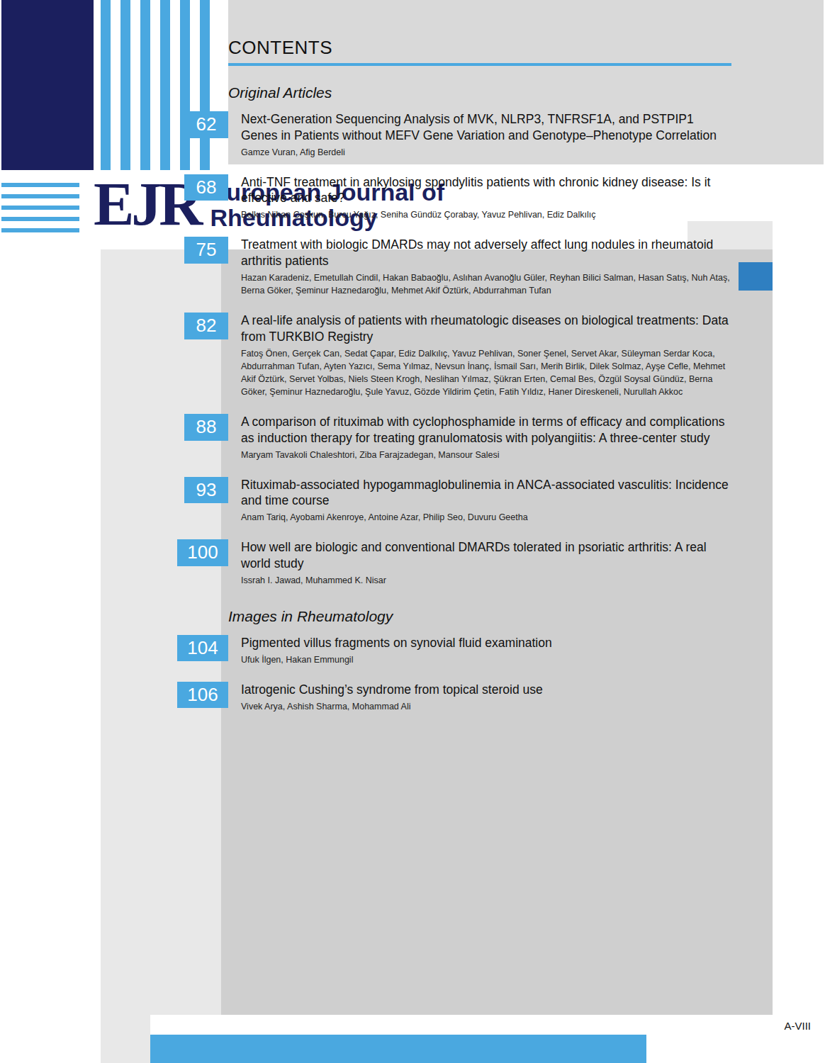EJR European Journal of
Rheumatology
CONTENTS
Original Articles
62
Next-Generation Sequencing Analysis of MVK, NLRP3, TNFRSF1A, and PSTPIP1 Genes in Patients without MEFV Gene Variation and Genotype–Phenotype Correlation
Gamze Vuran, Afig Berdeli
68
Anti-TNF treatment in ankylosing spondylitis patients with chronic kidney disease: Is it effective and safe?
Belkıs Nihan Coşkun, Burcu Yağız, Seniha Gündüz Çorabay, Yavuz Pehlivan, Ediz Dalkılıç
75
Treatment with biologic DMARDs may not adversely affect lung nodules in rheumatoid arthritis patients
Hazan Karadeniz, Emetullah Cindil, Hakan Babaoğlu, Aslıhan Avanoğlu Güler, Reyhan Bilici Salman, Hasan Satış, Nuh Ataş, Berna Göker, Şeminur Haznedaroğlu, Mehmet Akif Öztürk, Abdurrahman Tufan
82
A real-life analysis of patients with rheumatologic diseases on biological treatments: Data from TURKBIO Registry
Fatoş Önen, Gerçek Can, Sedat Çapar, Ediz Dalkılıç, Yavuz Pehlivan, Soner Şenel, Servet Akar, Süleyman Serdar Koca, Abdurrahman Tufan, Ayten Yazıcı, Sema Yılmaz, Nevsun İnanç, İsmail Sarı, Merih Birlik, Dilek Solmaz, Ayşe Cefle, Mehmet Akif Öztürk, Servet Yolbas, Niels Steen Krogh, Neslihan Yılmaz, Şükran Erten, Cemal Bes, Özgül Soysal Gündüz, Berna Göker, Şeminur Haznedaroğlu, Şule Yavuz, Gözde Yildirim Çetin, Fatih Yıldız, Haner Direskeneli, Nurullah Akkoc
88
A comparison of rituximab with cyclophosphamide in terms of efficacy and complications as induction therapy for treating granulomatosis with polyangiitis: A three-center study
Maryam Tavakoli Chaleshtori, Ziba Farajzadegan, Mansour Salesi
93
Rituximab-associated hypogammaglobulinemia in ANCA-associated vasculitis: Incidence and time course
Anam Tariq, Ayobami Akenroye, Antoine Azar, Philip Seo, Duvuru Geetha
100
How well are biologic and conventional DMARDs tolerated in psoriatic arthritis: A real world study
Issrah I. Jawad, Muhammed K. Nisar
Images in Rheumatology
104
Pigmented villus fragments on synovial fluid examination
Ufuk İlgen, Hakan Emmungil
106
Iatrogenic Cushing’s syndrome from topical steroid use
Vivek Arya, Ashish Sharma, Mohammad Ali
A-VIII